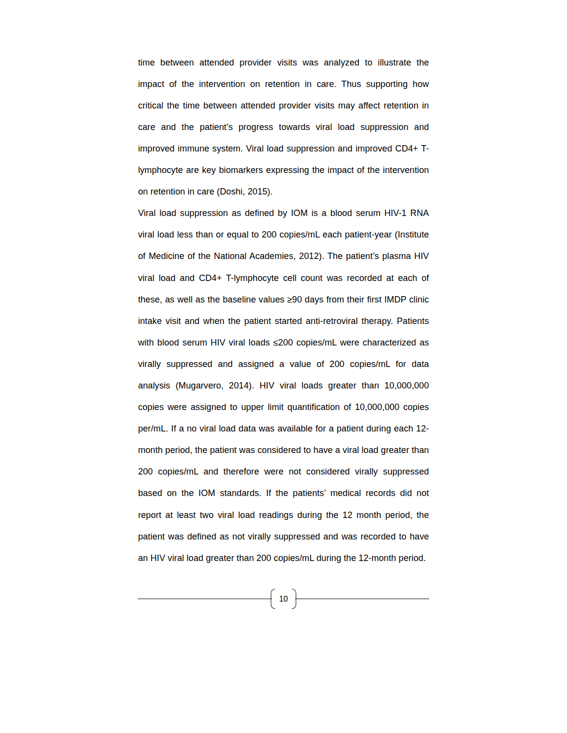time between attended provider visits was analyzed to illustrate the impact of the intervention on retention in care. Thus supporting how critical the time between attended provider visits may affect retention in care and the patient’s progress towards viral load suppression and improved immune system. Viral load suppression and improved CD4+ T-lymphocyte are key biomarkers expressing the impact of the intervention on retention in care (Doshi, 2015).
Viral load suppression as defined by IOM is a blood serum HIV-1 RNA viral load less than or equal to 200 copies/mL each patient-year (Institute of Medicine of the National Academies, 2012). The patient’s plasma HIV viral load and CD4+ T-lymphocyte cell count was recorded at each of these, as well as the baseline values ≥90 days from their first IMDP clinic intake visit and when the patient started anti-retroviral therapy. Patients with blood serum HIV viral loads ≤200 copies/mL were characterized as virally suppressed and assigned a value of 200 copies/mL for data analysis (Mugarvero, 2014). HIV viral loads greater than 10,000,000 copies were assigned to upper limit quantification of 10,000,000 copies per/mL. If a no viral load data was available for a patient during each 12-month period, the patient was considered to have a viral load greater than 200 copies/mL and therefore were not considered virally suppressed based on the IOM standards. If the patients’ medical records did not report at least two viral load readings during the 12 month period, the patient was defined as not virally suppressed and was recorded to have an HIV viral load greater than 200 copies/mL during the 12-month period.
10